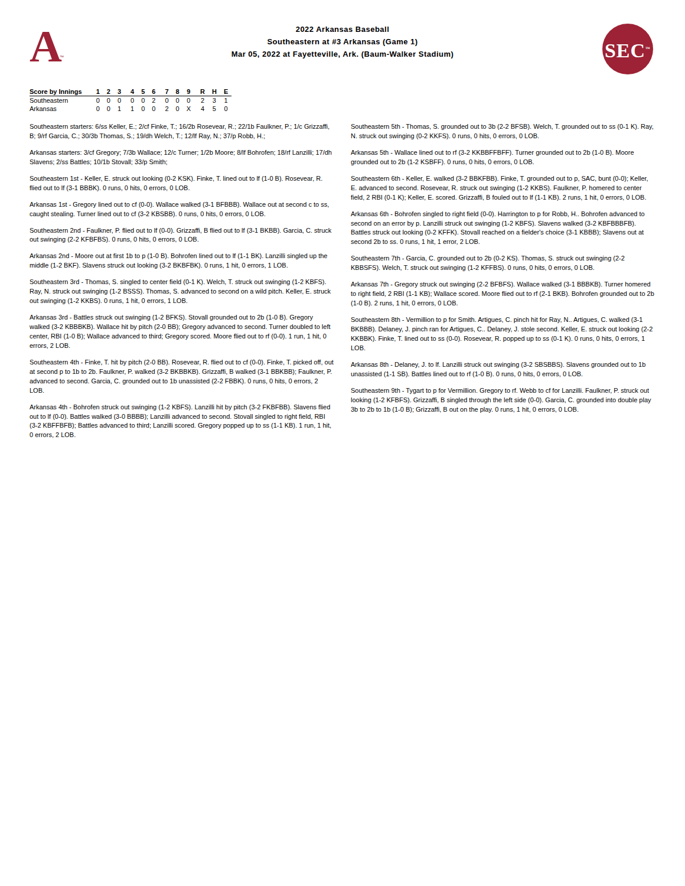A™
2022 Arkansas Baseball
Southeastern at #3 Arkansas (Game 1)
Mar 05, 2022 at Fayetteville, Ark. (Baum-Walker Stadium)
SEC™
| Score by Innings | 1 | 2 | 3 | 4 | 5 | 6 | 7 | 8 | 9 | R | H | E |
| --- | --- | --- | --- | --- | --- | --- | --- | --- | --- | --- | --- | --- |
| Southeastern | 0 | 0 | 0 | 0 | 0 | 2 | 0 | 0 | 0 | 2 | 3 | 1 |
| Arkansas | 0 | 0 | 1 | 1 | 0 | 0 | 2 | 0 | X | 4 | 5 | 0 |
Southeastern starters: 6/ss Keller, E.; 2/cf Finke, T.; 16/2b Rosevear, R.; 22/1b Faulkner, P.; 1/c Grizzaffi, B; 9/rf Garcia, C.; 30/3b Thomas, S.; 19/dh Welch, T.; 12/lf Ray, N.; 37/p Robb, H.;
Arkansas starters: 3/cf Gregory; 7/3b Wallace; 12/c Turner; 1/2b Moore; 8/lf Bohrofen; 18/rf Lanzilli; 17/dh Slavens; 2/ss Battles; 10/1b Stovall; 33/p Smith;
Southeastern 1st - Keller, E. struck out looking (0-2 KSK). Finke, T. lined out to lf (1-0 B). Rosevear, R. flied out to lf (3-1 BBBK). 0 runs, 0 hits, 0 errors, 0 LOB.
Arkansas 1st - Gregory lined out to cf (0-0). Wallace walked (3-1 BFBBB). Wallace out at second c to ss, caught stealing. Turner lined out to cf (3-2 KBSBB). 0 runs, 0 hits, 0 errors, 0 LOB.
Southeastern 2nd - Faulkner, P. flied out to lf (0-0). Grizzaffi, B flied out to lf (3-1 BKBB). Garcia, C. struck out swinging (2-2 KFBFBS). 0 runs, 0 hits, 0 errors, 0 LOB.
Arkansas 2nd - Moore out at first 1b to p (1-0 B). Bohrofen lined out to lf (1-1 BK). Lanzilli singled up the middle (1-2 BKF). Slavens struck out looking (3-2 BKBFBK). 0 runs, 1 hit, 0 errors, 1 LOB.
Southeastern 3rd - Thomas, S. singled to center field (0-1 K). Welch, T. struck out swinging (1-2 KBFS). Ray, N. struck out swinging (1-2 BSSS). Thomas, S. advanced to second on a wild pitch. Keller, E. struck out swinging (1-2 KKBS). 0 runs, 1 hit, 0 errors, 1 LOB.
Arkansas 3rd - Battles struck out swinging (1-2 BFKS). Stovall grounded out to 2b (1-0 B). Gregory walked (3-2 KBBBKB). Wallace hit by pitch (2-0 BB); Gregory advanced to second. Turner doubled to left center, RBI (1-0 B); Wallace advanced to third; Gregory scored. Moore flied out to rf (0-0). 1 run, 1 hit, 0 errors, 2 LOB.
Southeastern 4th - Finke, T. hit by pitch (2-0 BB). Rosevear, R. flied out to cf (0-0). Finke, T. picked off, out at second p to 1b to 2b. Faulkner, P. walked (3-2 BKBBKB). Grizzaffi, B walked (3-1 BBKBB); Faulkner, P. advanced to second. Garcia, C. grounded out to 1b unassisted (2-2 FBBK). 0 runs, 0 hits, 0 errors, 2 LOB.
Arkansas 4th - Bohrofen struck out swinging (1-2 KBFS). Lanzilli hit by pitch (3-2 FKBFBB). Slavens flied out to lf (0-0). Battles walked (3-0 BBBB); Lanzilli advanced to second. Stovall singled to right field, RBI (3-2 KBFFBFB); Battles advanced to third; Lanzilli scored. Gregory popped up to ss (1-1 KB). 1 run, 1 hit, 0 errors, 2 LOB.
Southeastern 5th - Thomas, S. grounded out to 3b (2-2 BFSB). Welch, T. grounded out to ss (0-1 K). Ray, N. struck out swinging (0-2 KKFS). 0 runs, 0 hits, 0 errors, 0 LOB.
Arkansas 5th - Wallace lined out to rf (3-2 KKBBFFBFF). Turner grounded out to 2b (1-0 B). Moore grounded out to 2b (1-2 KSBFF). 0 runs, 0 hits, 0 errors, 0 LOB.
Southeastern 6th - Keller, E. walked (3-2 BBKFBB). Finke, T. grounded out to p, SAC, bunt (0-0); Keller, E. advanced to second. Rosevear, R. struck out swinging (1-2 KKBS). Faulkner, P. homered to center field, 2 RBI (0-1 K); Keller, E. scored. Grizzaffi, B fouled out to lf (1-1 KB). 2 runs, 1 hit, 0 errors, 0 LOB.
Arkansas 6th - Bohrofen singled to right field (0-0). Harrington to p for Robb, H.. Bohrofen advanced to second on an error by p. Lanzilli struck out swinging (1-2 KBFS). Slavens walked (3-2 KBFBBBFB). Battles struck out looking (0-2 KFFK). Stovall reached on a fielder's choice (3-1 KBBB); Slavens out at second 2b to ss. 0 runs, 1 hit, 1 error, 2 LOB.
Southeastern 7th - Garcia, C. grounded out to 2b (0-2 KS). Thomas, S. struck out swinging (2-2 KBBSFS). Welch, T. struck out swinging (1-2 KFFBS). 0 runs, 0 hits, 0 errors, 0 LOB.
Arkansas 7th - Gregory struck out swinging (2-2 BFBFS). Wallace walked (3-1 BBBKB). Turner homered to right field, 2 RBI (1-1 KB); Wallace scored. Moore flied out to rf (2-1 BKB). Bohrofen grounded out to 2b (1-0 B). 2 runs, 1 hit, 0 errors, 0 LOB.
Southeastern 8th - Vermillion to p for Smith. Artigues, C. pinch hit for Ray, N.. Artigues, C. walked (3-1 BKBBB). Delaney, J. pinch ran for Artigues, C.. Delaney, J. stole second. Keller, E. struck out looking (2-2 KKBBK). Finke, T. lined out to ss (0-0). Rosevear, R. popped up to ss (0-1 K). 0 runs, 0 hits, 0 errors, 1 LOB.
Arkansas 8th - Delaney, J. to lf. Lanzilli struck out swinging (3-2 SBSBBS). Slavens grounded out to 1b unassisted (1-1 SB). Battles lined out to rf (1-0 B). 0 runs, 0 hits, 0 errors, 0 LOB.
Southeastern 9th - Tygart to p for Vermillion. Gregory to rf. Webb to cf for Lanzilli. Faulkner, P. struck out looking (1-2 KFBFS). Grizzaffi, B singled through the left side (0-0). Garcia, C. grounded into double play 3b to 2b to 1b (1-0 B); Grizzaffi, B out on the play. 0 runs, 1 hit, 0 errors, 0 LOB.